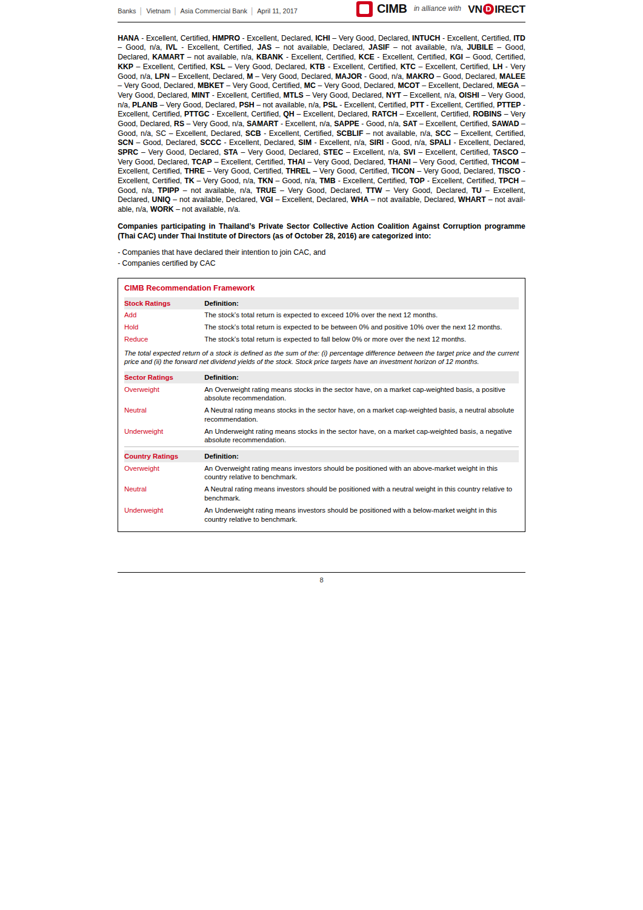Banks │ Vietnam │ Asia Commercial Bank │ April 11, 2017
CIMB in alliance with VN DIRECT
HANA - Excellent, Certified, HMPRO - Excellent, Declared, ICHI – Very Good, Declared, INTUCH - Excellent, Certified, ITD – Good, n/a, IVL - Excellent, Certified, JAS – not available, Declared, JASIF – not available, n/a, JUBILE – Good, Declared, KAMART – not available, n/a, KBANK - Excellent, Certified, KCE - Excellent, Certified, KGI – Good, Certified, KKP – Excellent, Certified, KSL – Very Good, Declared, KTB - Excellent, Certified, KTC – Excellent, Certified, LH - Very Good, n/a, LPN – Excellent, Declared, M – Very Good, Declared, MAJOR - Good, n/a, MAKRO – Good, Declared, MALEE – Very Good, Declared, MBKET – Very Good, Certified, MC – Very Good, Declared, MCOT – Excellent, Declared, MEGA – Very Good, Declared, MINT - Excellent, Certified, MTLS – Very Good, Declared, NYT – Excellent, n/a, OISHI – Very Good, n/a, PLANB – Very Good, Declared, PSH – not available, n/a, PSL - Excellent, Certified, PTT - Excellent, Certified, PTTEP - Excellent, Certified, PTTGC - Excellent, Certified, QH – Excellent, Declared, RATCH – Excellent, Certified, ROBINS – Very Good, Declared, RS – Very Good, n/a, SAMART - Excellent, n/a, SAPPE - Good, n/a, SAT – Excellent, Certified, SAWAD – Good, n/a, SC – Excellent, Declared, SCB - Excellent, Certified, SCBLIF – not available, n/a, SCC – Excellent, Certified, SCN – Good, Declared, SCCC - Excellent, Declared, SIM - Excellent, n/a, SIRI - Good, n/a, SPALI - Excellent, Declared, SPRC – Very Good, Declared, STA – Very Good, Declared, STEC – Excellent, n/a, SVI – Excellent, Certified, TASCO – Very Good, Declared, TCAP – Excellent, Certified, THAI – Very Good, Declared, THANI – Very Good, Certified, THCOM – Excellent, Certified, THRE – Very Good, Certified, THREL – Very Good, Certified, TICON – Very Good, Declared, TISCO - Excellent, Certified, TK – Very Good, n/a, TKN – Good, n/a, TMB - Excellent, Certified, TOP - Excellent, Certified, TPCH – Good, n/a, TPIPP – not available, n/a, TRUE – Very Good, Declared, TTW – Very Good, Declared, TU – Excellent, Declared, UNIQ – not available, Declared, VGI – Excellent, Declared, WHA – not available, Declared, WHART – not available, n/a, WORK – not available, n/a.
Companies participating in Thailand’s Private Sector Collective Action Coalition Against Corruption programme (Thai CAC) under Thai Institute of Directors (as of October 28, 2016) are categorized into:
- Companies that have declared their intention to join CAC, and
- Companies certified by CAC
CIMB Recommendation Framework
| Stock Ratings | Definition: |
| Add | The stock’s total return is expected to exceed 10% over the next 12 months. |
| Hold | The stock’s total return is expected to be between 0% and positive 10% over the next 12 months. |
| Reduce | The stock’s total return is expected to fall below 0% or more over the next 12 months. |
The total expected return of a stock is defined as the sum of the: (i) percentage difference between the target price and the current price and (ii) the forward net dividend yields of the stock. Stock price targets have an investment horizon of 12 months.
| Sector Ratings | Definition: |
| Overweight | An Overweight rating means stocks in the sector have, on a market cap-weighted basis, a positive absolute recommendation. |
| Neutral | A Neutral rating means stocks in the sector have, on a market cap-weighted basis, a neutral absolute recommendation. |
| Underweight | An Underweight rating means stocks in the sector have, on a market cap-weighted basis, a negative absolute recommendation. |
| Country Ratings | Definition: |
| Overweight | An Overweight rating means investors should be positioned with an above-market weight in this country relative to benchmark. |
| Neutral | A Neutral rating means investors should be positioned with a neutral weight in this country relative to benchmark. |
| Underweight | An Underweight rating means investors should be positioned with a below-market weight in this country relative to benchmark. |
8